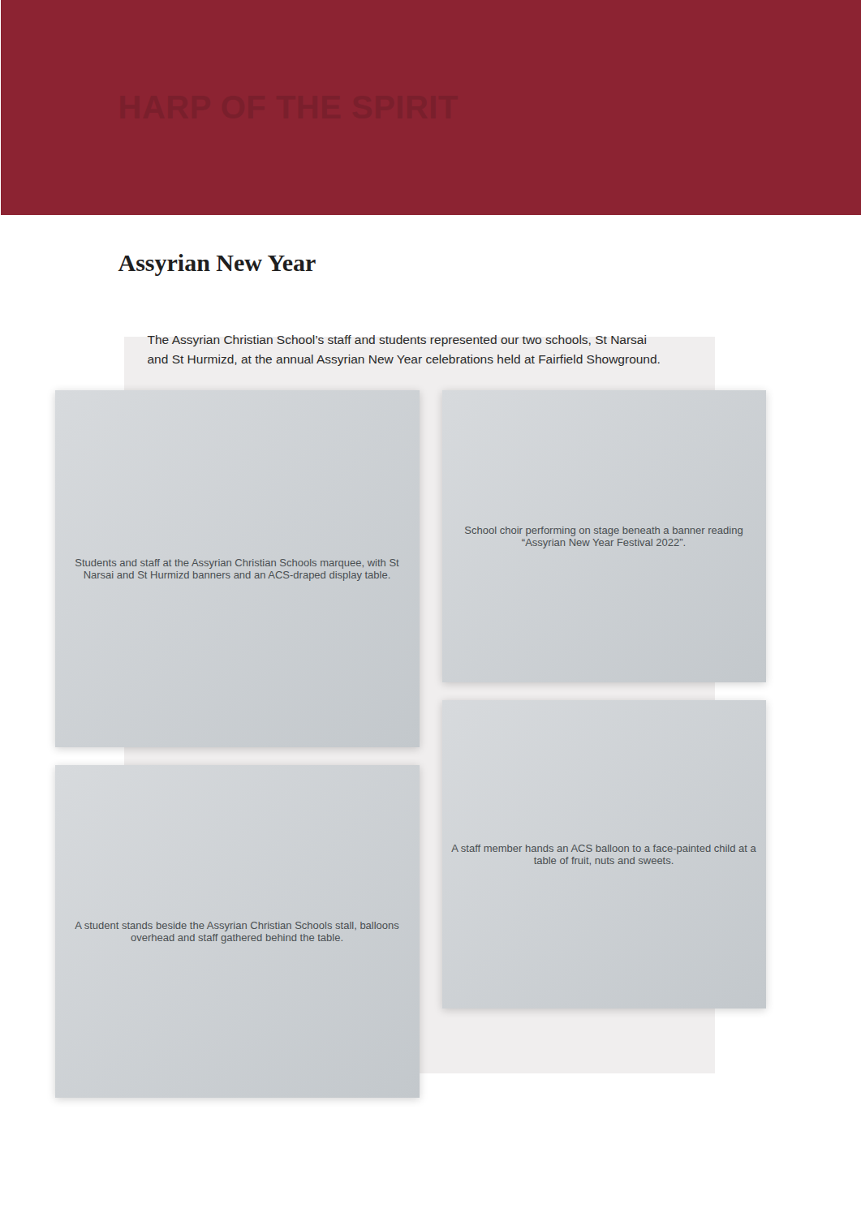Harp of the Spirit
Assyrian New Year
The Assyrian Christian School’s staff and students represented our two schools, St Narsai and St Hurmizd, at the annual Assyrian New Year celebrations held at Fairfield Showground.